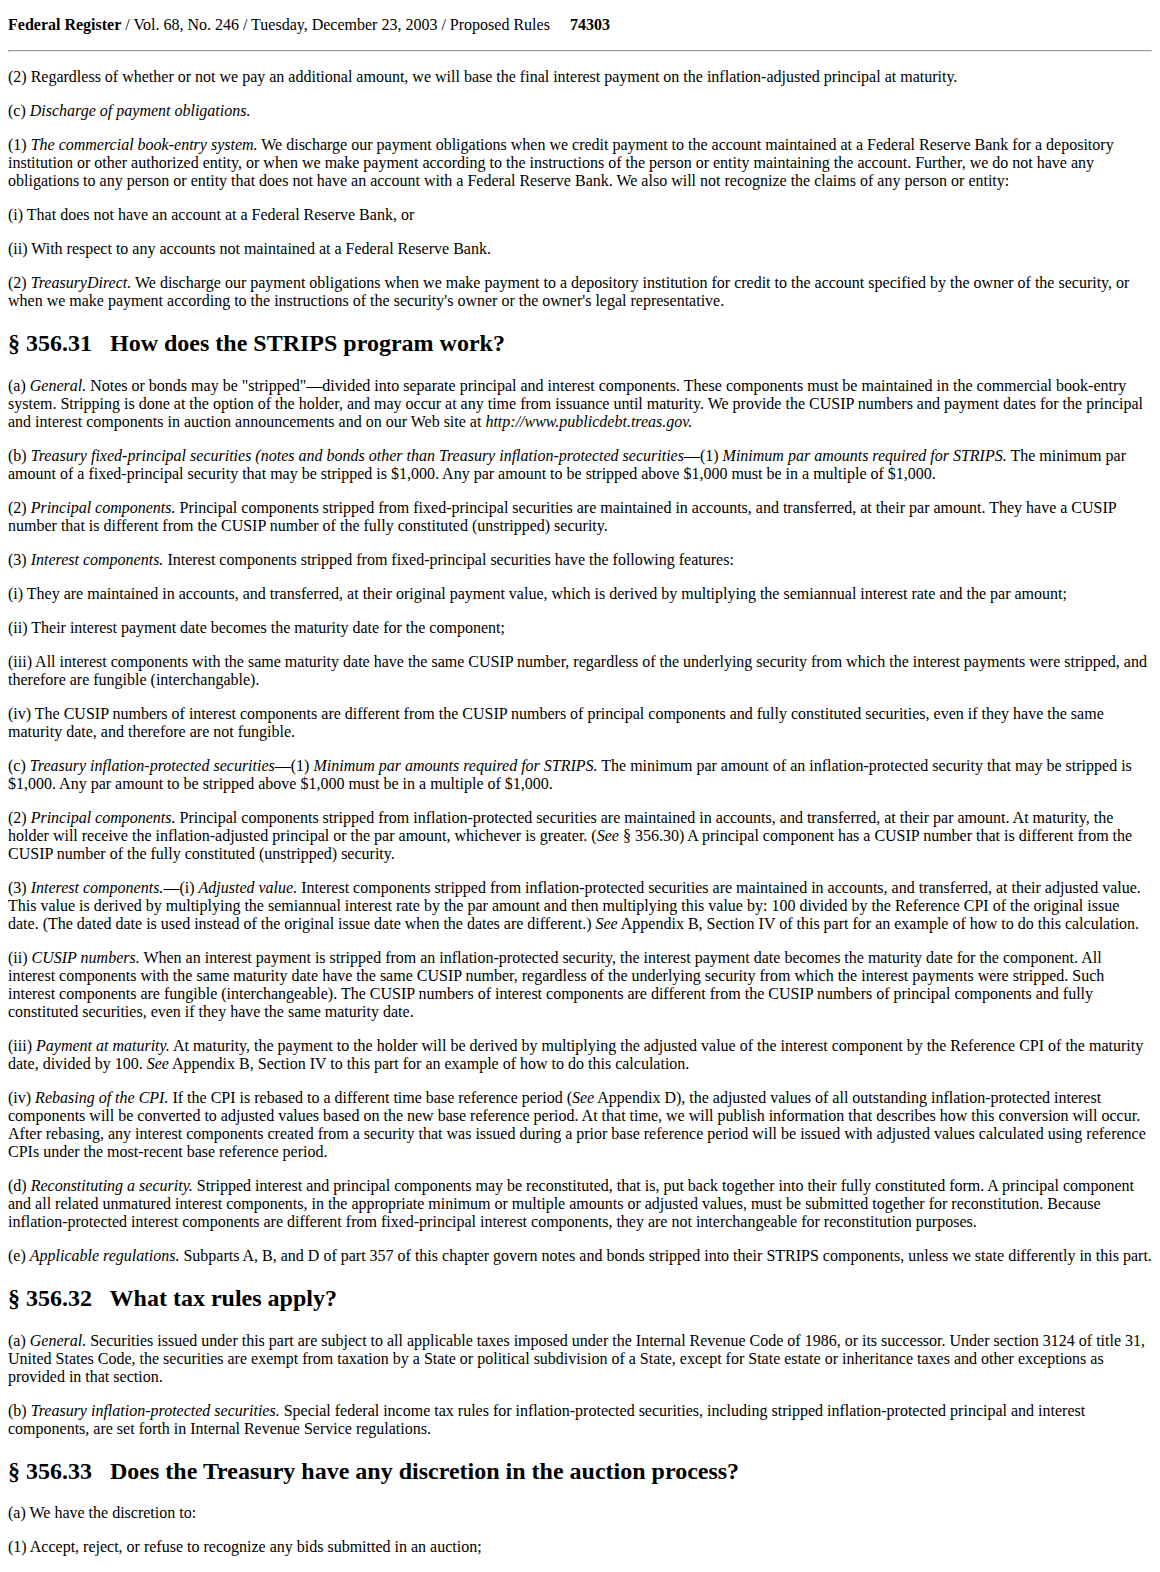Federal Register / Vol. 68, No. 246 / Tuesday, December 23, 2003 / Proposed Rules 74303
(2) Regardless of whether or not we pay an additional amount, we will base the final interest payment on the inflation-adjusted principal at maturity.
(c) Discharge of payment obligations.
(1) The commercial book-entry system. We discharge our payment obligations when we credit payment to the account maintained at a Federal Reserve Bank for a depository institution or other authorized entity, or when we make payment according to the instructions of the person or entity maintaining the account. Further, we do not have any obligations to any person or entity that does not have an account with a Federal Reserve Bank. We also will not recognize the claims of any person or entity:
(i) That does not have an account at a Federal Reserve Bank, or
(ii) With respect to any accounts not maintained at a Federal Reserve Bank.
(2) TreasuryDirect. We discharge our payment obligations when we make payment to a depository institution for credit to the account specified by the owner of the security, or when we make payment according to the instructions of the security's owner or the owner's legal representative.
§ 356.31 How does the STRIPS program work?
(a) General. Notes or bonds may be "stripped"—divided into separate principal and interest components. These components must be maintained in the commercial book-entry system. Stripping is done at the option of the holder, and may occur at any time from issuance until maturity. We provide the CUSIP numbers and payment dates for the principal and interest components in auction announcements and on our Web site at http://www.publicdebt.treas.gov.
(b) Treasury fixed-principal securities (notes and bonds other than Treasury inflation-protected securities—(1) Minimum par amounts required for STRIPS. The minimum par amount of a fixed-principal security that may be stripped is $1,000. Any par amount to be stripped above $1,000 must be in a multiple of $1,000.
(2) Principal components. Principal components stripped from fixed-principal securities are maintained in accounts, and transferred, at their par amount. They have a CUSIP number that is different from the CUSIP number of the fully constituted (unstripped) security.
(3) Interest components. Interest components stripped from fixed-principal securities have the following features:
(i) They are maintained in accounts, and transferred, at their original payment value, which is derived by multiplying the semiannual interest rate and the par amount;
(ii) Their interest payment date becomes the maturity date for the component;
(iii) All interest components with the same maturity date have the same CUSIP number, regardless of the underlying security from which the interest payments were stripped, and therefore are fungible (interchangable).
(iv) The CUSIP numbers of interest components are different from the CUSIP numbers of principal components and fully constituted securities, even if they have the same maturity date, and therefore are not fungible.
(c) Treasury inflation-protected securities—(1) Minimum par amounts required for STRIPS. The minimum par amount of an inflation-protected security that may be stripped is $1,000. Any par amount to be stripped above $1,000 must be in a multiple of $1,000.
(2) Principal components. Principal components stripped from inflation-protected securities are maintained in accounts, and transferred, at their par amount. At maturity, the holder will receive the inflation-adjusted principal or the par amount, whichever is greater. (See § 356.30) A principal component has a CUSIP number that is different from the CUSIP number of the fully constituted (unstripped) security.
(3) Interest components.—(i) Adjusted value. Interest components stripped from inflation-protected securities are maintained in accounts, and transferred, at their adjusted value. This value is derived by multiplying the semiannual interest rate by the par amount and then multiplying this value by: 100 divided by the Reference CPI of the original issue date. (The dated date is used instead of the original issue date when the dates are different.) See Appendix B, Section IV of this part for an example of how to do this calculation.
(ii) CUSIP numbers. When an interest payment is stripped from an inflation-protected security, the interest payment date becomes the maturity date for the component. All interest components with the same maturity date have the same CUSIP number, regardless of the underlying security from which the interest payments were stripped. Such interest components are fungible (interchangeable). The CUSIP numbers of interest components are different from the CUSIP numbers of principal components and fully constituted securities, even if they have the same maturity date.
(iii) Payment at maturity. At maturity, the payment to the holder will be derived by multiplying the adjusted value of the interest component by the Reference CPI of the maturity date, divided by 100. See Appendix B, Section IV to this part for an example of how to do this calculation.
(iv) Rebasing of the CPI. If the CPI is rebased to a different time base reference period (See Appendix D), the adjusted values of all outstanding inflation-protected interest components will be converted to adjusted values based on the new base reference period. At that time, we will publish information that describes how this conversion will occur. After rebasing, any interest components created from a security that was issued during a prior base reference period will be issued with adjusted values calculated using reference CPIs under the most-recent base reference period.
(d) Reconstituting a security. Stripped interest and principal components may be reconstituted, that is, put back together into their fully constituted form. A principal component and all related unmatured interest components, in the appropriate minimum or multiple amounts or adjusted values, must be submitted together for reconstitution. Because inflation-protected interest components are different from fixed-principal interest components, they are not interchangeable for reconstitution purposes.
(e) Applicable regulations. Subparts A, B, and D of part 357 of this chapter govern notes and bonds stripped into their STRIPS components, unless we state differently in this part.
§ 356.32 What tax rules apply?
(a) General. Securities issued under this part are subject to all applicable taxes imposed under the Internal Revenue Code of 1986, or its successor. Under section 3124 of title 31, United States Code, the securities are exempt from taxation by a State or political subdivision of a State, except for State estate or inheritance taxes and other exceptions as provided in that section.
(b) Treasury inflation-protected securities. Special federal income tax rules for inflation-protected securities, including stripped inflation-protected principal and interest components, are set forth in Internal Revenue Service regulations.
§ 356.33 Does the Treasury have any discretion in the auction process?
(a) We have the discretion to:
(1) Accept, reject, or refuse to recognize any bids submitted in an auction;